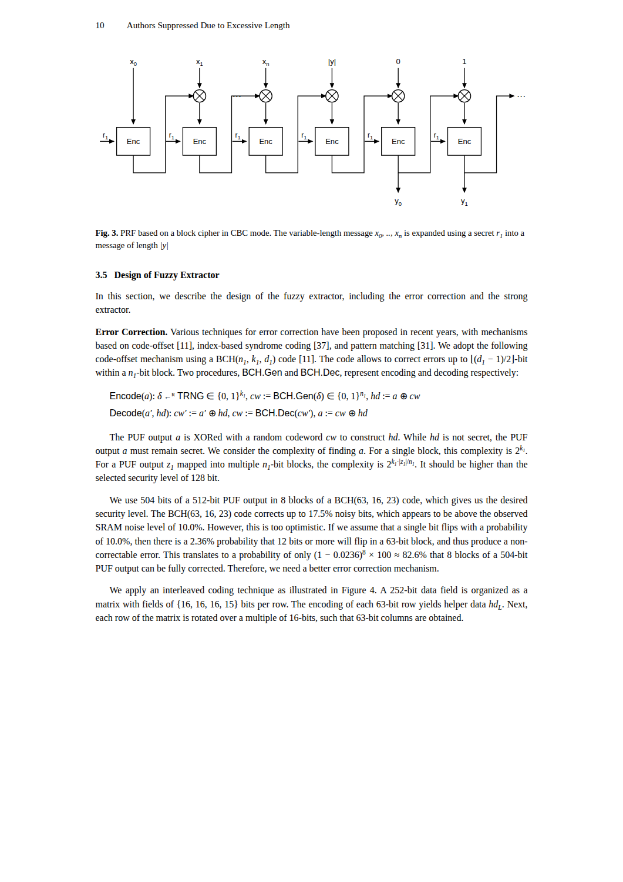10 Authors Suppressed Due to Excessive Length
Enc Enc Enc Enc Enc Enc x0 x1 xn |y| 0 1 ··· ··· r1 r1 r1 r1 r1 r1 y0 y1
Fig. 3. PRF based on a block cipher in CBC mode. The variable-length message x0, .., xn is expanded using a secret r1 into a message of length |y|
3.5 Design of Fuzzy Extractor
In this section, we describe the design of the fuzzy extractor, including the error correction and the strong extractor.
Error Correction. Various techniques for error correction have been proposed in recent years, with mechanisms based on code-offset [11], index-based syndrome coding [37], and pattern matching [31]. We adopt the following code-offset mechanism using a BCH(n1, k1, d1) code [11]. The code allows to correct errors up to ⌊(d1 − 1)/2⌋-bit within a n1-bit block. Two procedures, BCH.Gen and BCH.Dec, represent encoding and decoding respectively:
Encode(a): δ ←R TRNG ∈ {0, 1}k1, cw := BCH.Gen(δ) ∈ {0, 1}n1, hd := a ⊕ cw
Decode(a′, hd): cw′ := a′ ⊕ hd, cw := BCH.Dec(cw′), a := cw ⊕ hd
The PUF output a is XORed with a random codeword cw to construct hd. While hd is not secret, the PUF output a must remain secret. We consider the complexity of finding a. For a single block, this complexity is 2k1. For a PUF output z1 mapped into multiple n1-bit blocks, the complexity is 2k1·|z1|/n1. It should be higher than the selected security level of 128 bit.
We use 504 bits of a 512-bit PUF output in 8 blocks of a BCH(63, 16, 23) code, which gives us the desired security level. The BCH(63, 16, 23) code corrects up to 17.5% noisy bits, which appears to be above the observed SRAM noise level of 10.0%. However, this is too optimistic. If we assume that a single bit flips with a probability of 10.0%, then there is a 2.36% probability that 12 bits or more will flip in a 63-bit block, and thus produce a non-correctable error. This translates to a probability of only (1 − 0.0236)8 × 100 ≈ 82.6% that 8 blocks of a 504-bit PUF output can be fully corrected. Therefore, we need a better error correction mechanism.
We apply an interleaved coding technique as illustrated in Figure 4. A 252-bit data field is organized as a matrix with fields of {16, 16, 16, 15} bits per row. The encoding of each 63-bit row yields helper data hdL. Next, each row of the matrix is rotated over a multiple of 16-bits, such that 63-bit columns are obtained.